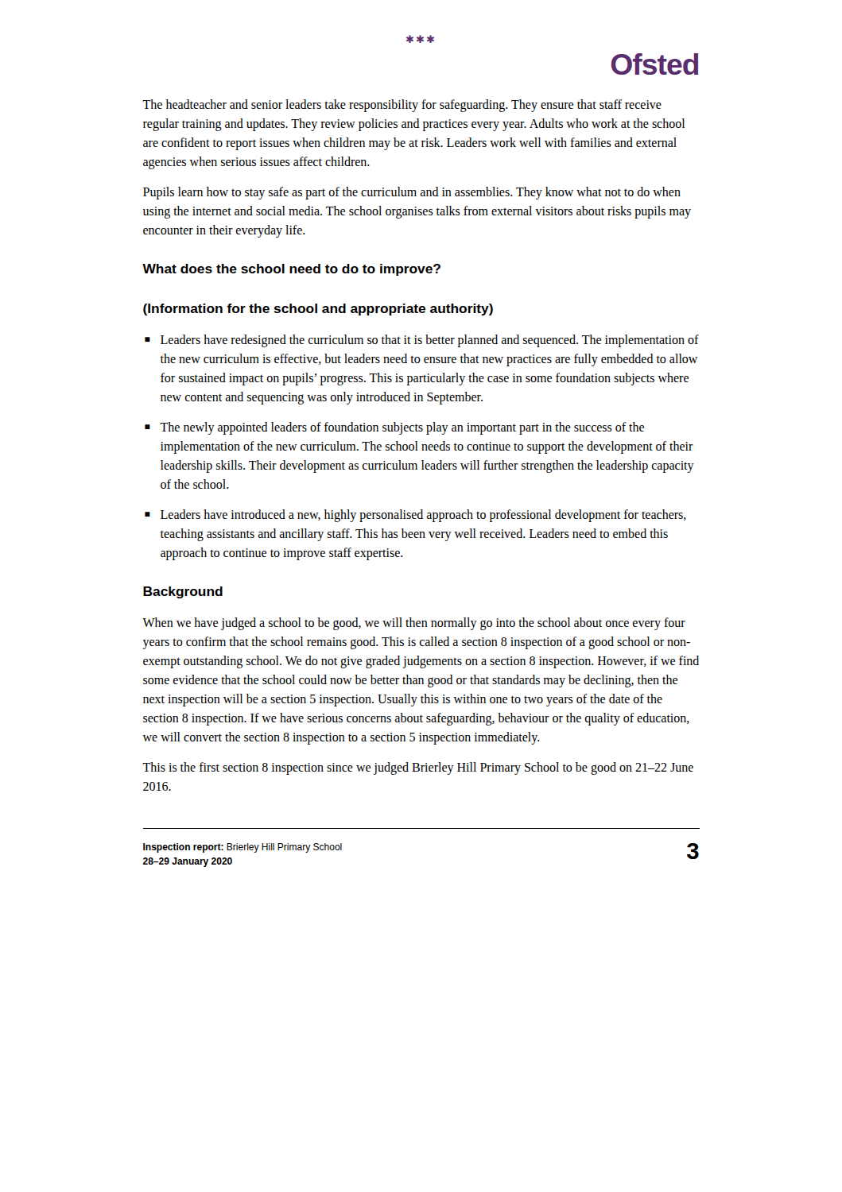✱✱✱ Ofsted
The headteacher and senior leaders take responsibility for safeguarding. They ensure that staff receive regular training and updates. They review policies and practices every year. Adults who work at the school are confident to report issues when children may be at risk. Leaders work well with families and external agencies when serious issues affect children.
Pupils learn how to stay safe as part of the curriculum and in assemblies. They know what not to do when using the internet and social media. The school organises talks from external visitors about risks pupils may encounter in their everyday life.
What does the school need to do to improve?
(Information for the school and appropriate authority)
Leaders have redesigned the curriculum so that it is better planned and sequenced. The implementation of the new curriculum is effective, but leaders need to ensure that new practices are fully embedded to allow for sustained impact on pupils’ progress. This is particularly the case in some foundation subjects where new content and sequencing was only introduced in September.
The newly appointed leaders of foundation subjects play an important part in the success of the implementation of the new curriculum. The school needs to continue to support the development of their leadership skills. Their development as curriculum leaders will further strengthen the leadership capacity of the school.
Leaders have introduced a new, highly personalised approach to professional development for teachers, teaching assistants and ancillary staff. This has been very well received. Leaders need to embed this approach to continue to improve staff expertise.
Background
When we have judged a school to be good, we will then normally go into the school about once every four years to confirm that the school remains good. This is called a section 8 inspection of a good school or non-exempt outstanding school. We do not give graded judgements on a section 8 inspection. However, if we find some evidence that the school could now be better than good or that standards may be declining, then the next inspection will be a section 5 inspection. Usually this is within one to two years of the date of the section 8 inspection. If we have serious concerns about safeguarding, behaviour or the quality of education, we will convert the section 8 inspection to a section 5 inspection immediately.
This is the first section 8 inspection since we judged Brierley Hill Primary School to be good on 21–22 June 2016.
Inspection report: Brierley Hill Primary School
28–29 January 2020
3